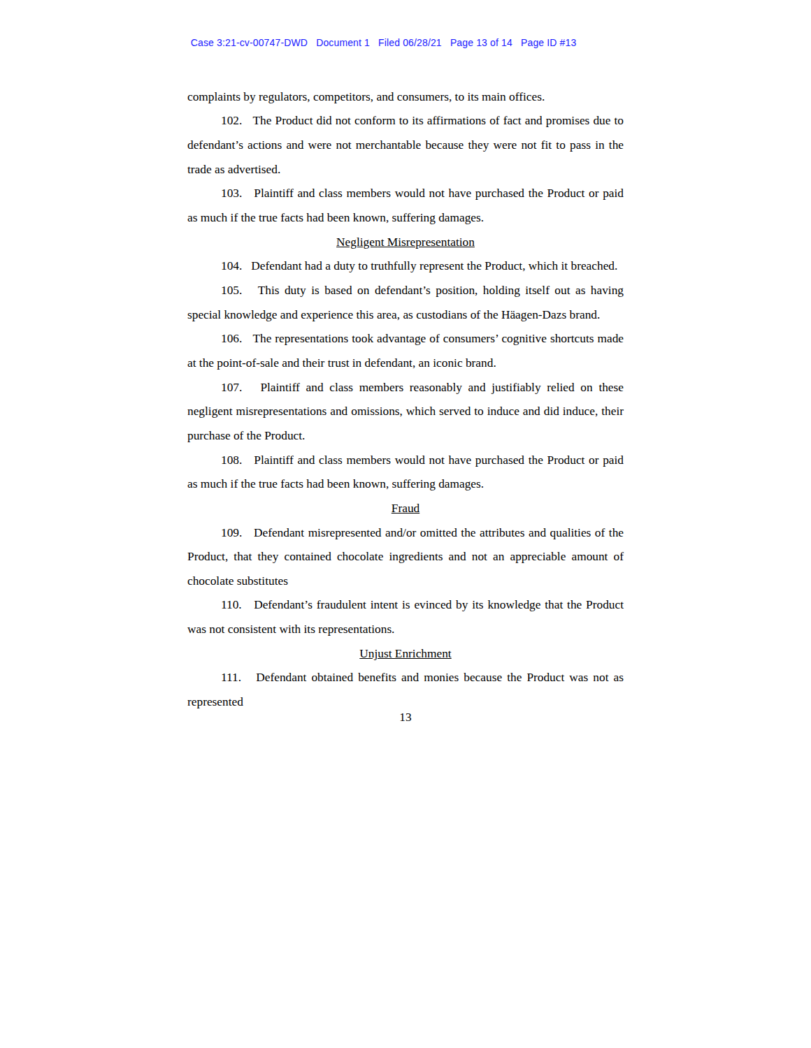Case 3:21-cv-00747-DWD Document 1 Filed 06/28/21 Page 13 of 14 Page ID #13
complaints by regulators, competitors, and consumers, to its main offices.
102. The Product did not conform to its affirmations of fact and promises due to defendant’s actions and were not merchantable because they were not fit to pass in the trade as advertised.
103. Plaintiff and class members would not have purchased the Product or paid as much if the true facts had been known, suffering damages.
Negligent Misrepresentation
104. Defendant had a duty to truthfully represent the Product, which it breached.
105. This duty is based on defendant’s position, holding itself out as having special knowledge and experience this area, as custodians of the Häagen-Dazs brand.
106. The representations took advantage of consumers’ cognitive shortcuts made at the point-of-sale and their trust in defendant, an iconic brand.
107. Plaintiff and class members reasonably and justifiably relied on these negligent misrepresentations and omissions, which served to induce and did induce, their purchase of the Product.
108. Plaintiff and class members would not have purchased the Product or paid as much if the true facts had been known, suffering damages.
Fraud
109. Defendant misrepresented and/or omitted the attributes and qualities of the Product, that they contained chocolate ingredients and not an appreciable amount of chocolate substitutes
110. Defendant’s fraudulent intent is evinced by its knowledge that the Product was not consistent with its representations.
Unjust Enrichment
111. Defendant obtained benefits and monies because the Product was not as represented
13